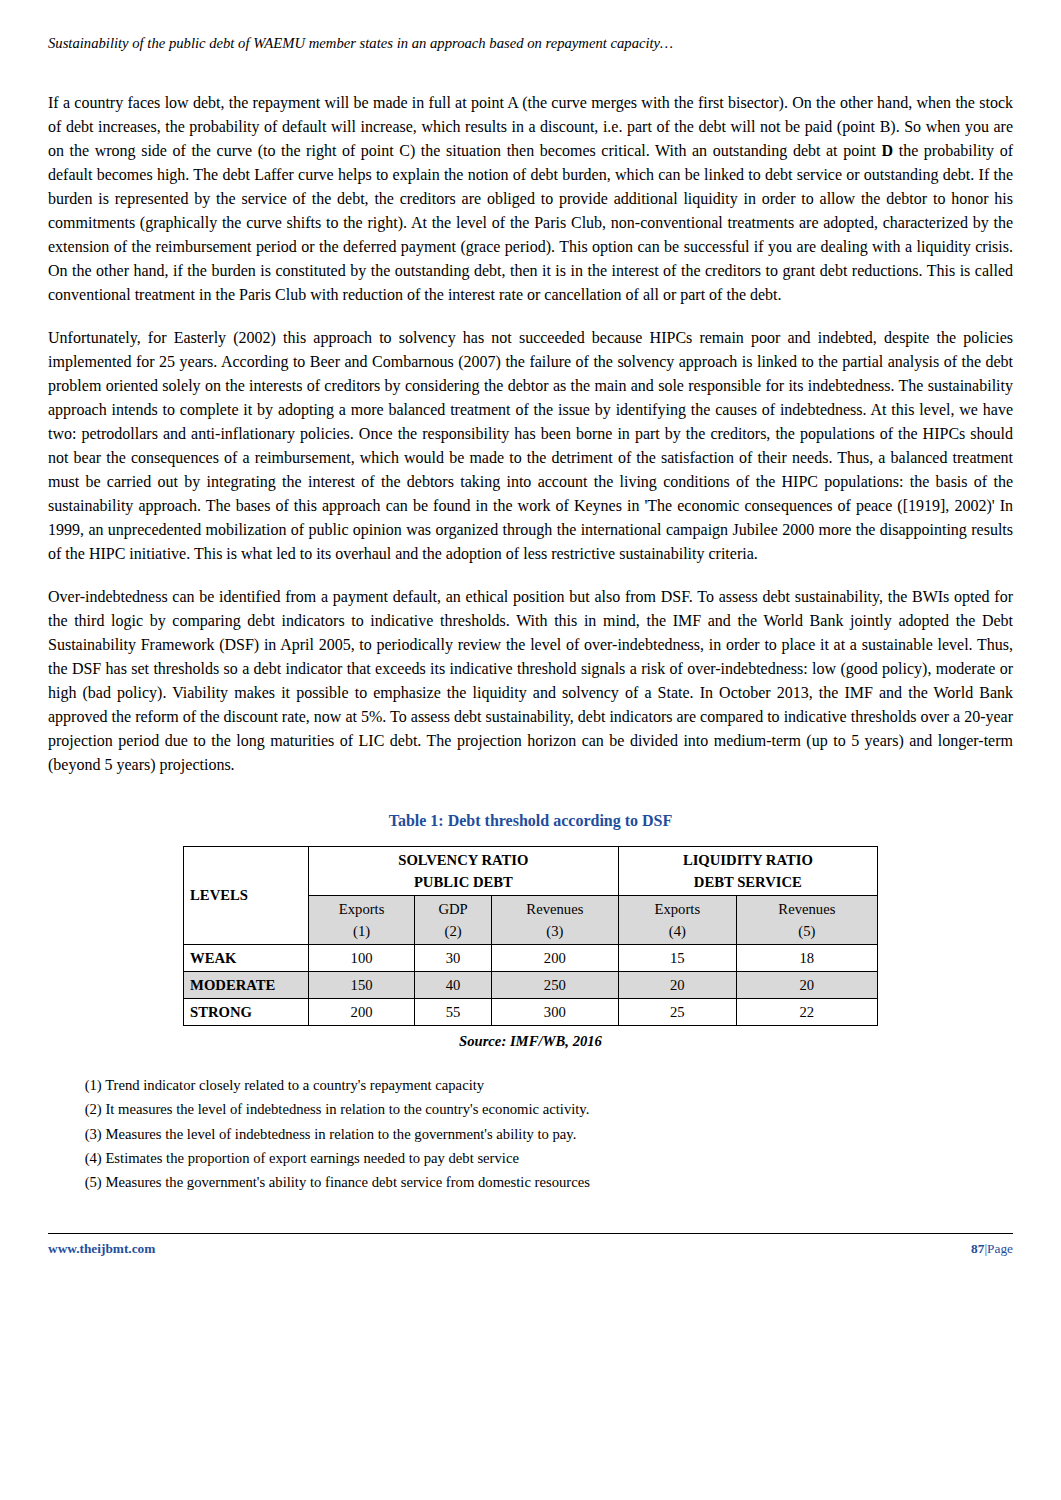Sustainability of the public debt of WAEMU member states in an approach based on repayment capacity…
If a country faces low debt, the repayment will be made in full at point A (the curve merges with the first bisector). On the other hand, when the stock of debt increases, the probability of default will increase, which results in a discount, i.e. part of the debt will not be paid (point B). So when you are on the wrong side of the curve (to the right of point C) the situation then becomes critical. With an outstanding debt at point D the probability of default becomes high. The debt Laffer curve helps to explain the notion of debt burden, which can be linked to debt service or outstanding debt. If the burden is represented by the service of the debt, the creditors are obliged to provide additional liquidity in order to allow the debtor to honor his commitments (graphically the curve shifts to the right). At the level of the Paris Club, non-conventional treatments are adopted, characterized by the extension of the reimbursement period or the deferred payment (grace period). This option can be successful if you are dealing with a liquidity crisis. On the other hand, if the burden is constituted by the outstanding debt, then it is in the interest of the creditors to grant debt reductions. This is called conventional treatment in the Paris Club with reduction of the interest rate or cancellation of all or part of the debt.
Unfortunately, for Easterly (2002) this approach to solvency has not succeeded because HIPCs remain poor and indebted, despite the policies implemented for 25 years. According to Beer and Combarnous (2007) the failure of the solvency approach is linked to the partial analysis of the debt problem oriented solely on the interests of creditors by considering the debtor as the main and sole responsible for its indebtedness. The sustainability approach intends to complete it by adopting a more balanced treatment of the issue by identifying the causes of indebtedness. At this level, we have two: petrodollars and anti-inflationary policies. Once the responsibility has been borne in part by the creditors, the populations of the HIPCs should not bear the consequences of a reimbursement, which would be made to the detriment of the satisfaction of their needs. Thus, a balanced treatment must be carried out by integrating the interest of the debtors taking into account the living conditions of the HIPC populations: the basis of the sustainability approach. The bases of this approach can be found in the work of Keynes in 'The economic consequences of peace ([1919], 2002)' In 1999, an unprecedented mobilization of public opinion was organized through the international campaign Jubilee 2000 more the disappointing results of the HIPC initiative. This is what led to its overhaul and the adoption of less restrictive sustainability criteria.
Over-indebtedness can be identified from a payment default, an ethical position but also from DSF. To assess debt sustainability, the BWIs opted for the third logic by comparing debt indicators to indicative thresholds. With this in mind, the IMF and the World Bank jointly adopted the Debt Sustainability Framework (DSF) in April 2005, to periodically review the level of over-indebtedness, in order to place it at a sustainable level. Thus, the DSF has set thresholds so a debt indicator that exceeds its indicative threshold signals a risk of over-indebtedness: low (good policy), moderate or high (bad policy). Viability makes it possible to emphasize the liquidity and solvency of a State. In October 2013, the IMF and the World Bank approved the reform of the discount rate, now at 5%. To assess debt sustainability, debt indicators are compared to indicative thresholds over a 20-year projection period due to the long maturities of LIC debt. The projection horizon can be divided into medium-term (up to 5 years) and longer-term (beyond 5 years) projections.
Table 1: Debt threshold according to DSF
| LEVELS | SOLVENCY RATIO PUBLIC DEBT | LIQUIDITY RATIO DEBT SERVICE |
| Exports (1) | GDP (2) | Revenues (3) | Exports (4) | Revenues (5) |
| WEAK | 100 | 30 | 200 | 15 | 18 |
| MODERATE | 150 | 40 | 250 | 20 | 20 |
| STRONG | 200 | 55 | 300 | 25 | 22 |
Source: IMF/WB, 2016
(1) Trend indicator closely related to a country's repayment capacity
(2) It measures the level of indebtedness in relation to the country's economic activity.
(3) Measures the level of indebtedness in relation to the government's ability to pay.
(4) Estimates the proportion of export earnings needed to pay debt service
(5) Measures the government's ability to finance debt service from domestic resources
www.theijbmt.com
87|Page